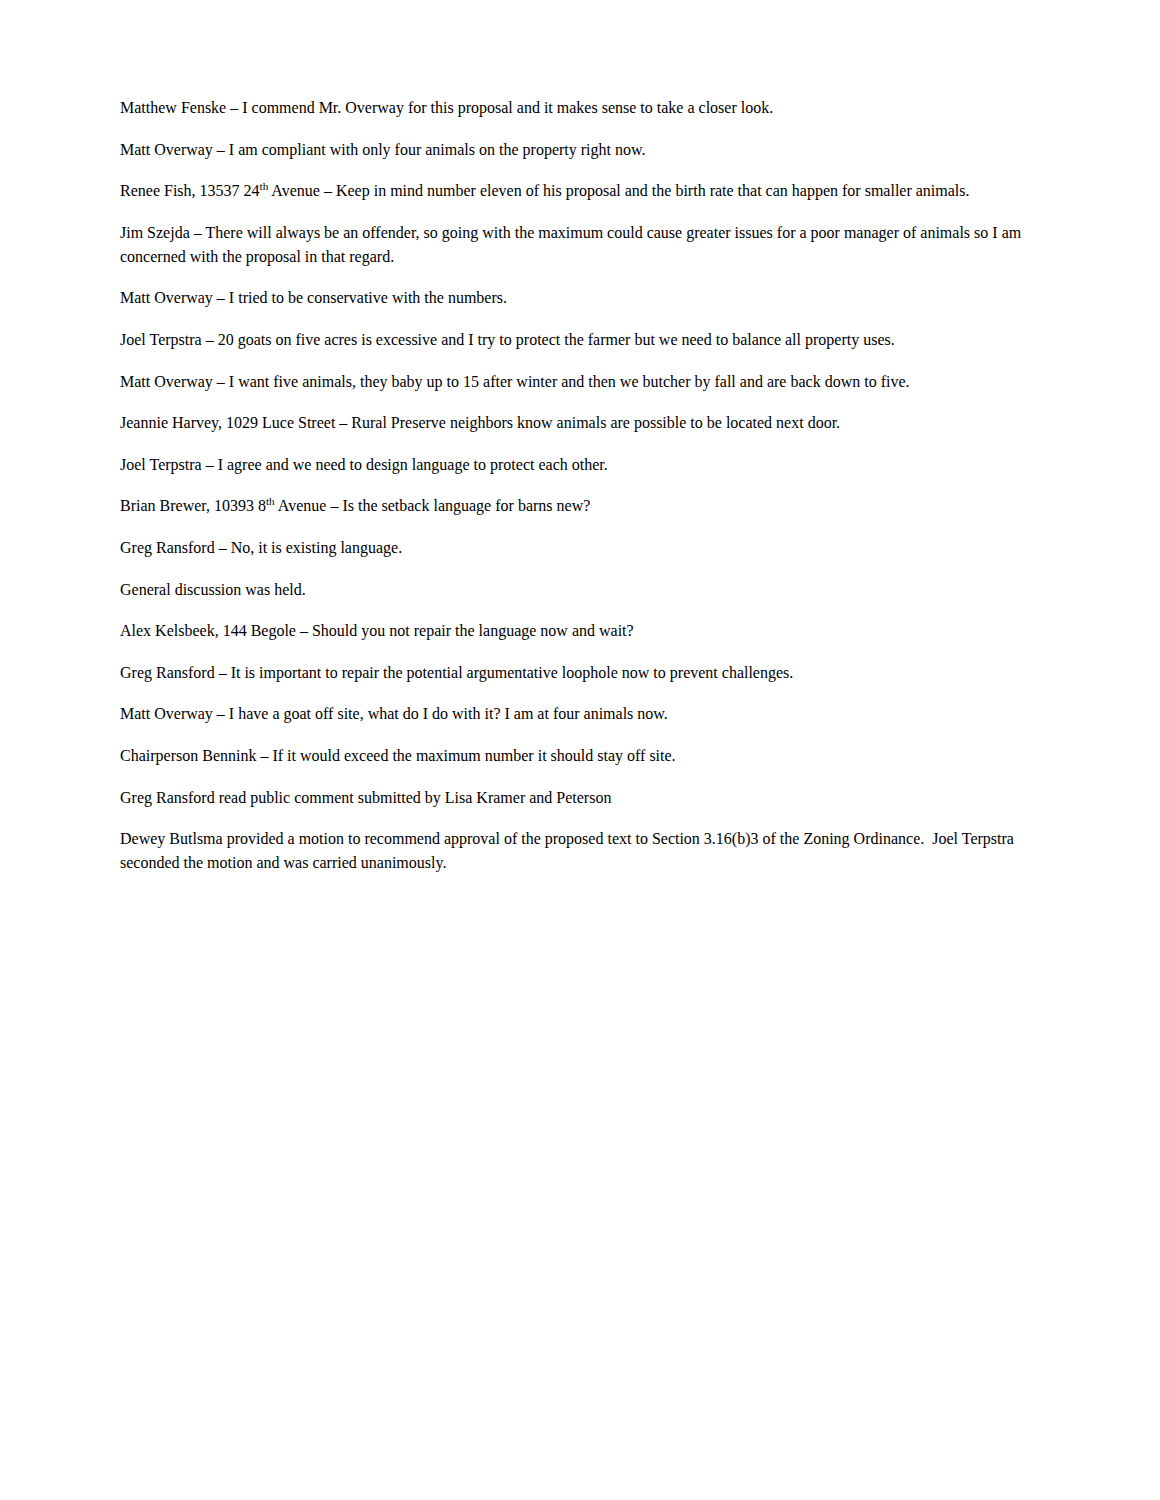Matthew Fenske – I commend Mr. Overway for this proposal and it makes sense to take a closer look.
Matt Overway – I am compliant with only four animals on the property right now.
Renee Fish, 13537 24th Avenue – Keep in mind number eleven of his proposal and the birth rate that can happen for smaller animals.
Jim Szejda – There will always be an offender, so going with the maximum could cause greater issues for a poor manager of animals so I am concerned with the proposal in that regard.
Matt Overway – I tried to be conservative with the numbers.
Joel Terpstra – 20 goats on five acres is excessive and I try to protect the farmer but we need to balance all property uses.
Matt Overway – I want five animals, they baby up to 15 after winter and then we butcher by fall and are back down to five.
Jeannie Harvey, 1029 Luce Street – Rural Preserve neighbors know animals are possible to be located next door.
Joel Terpstra – I agree and we need to design language to protect each other.
Brian Brewer, 10393 8th Avenue – Is the setback language for barns new?
Greg Ransford – No, it is existing language.
General discussion was held.
Alex Kelsbeek, 144 Begole – Should you not repair the language now and wait?
Greg Ransford – It is important to repair the potential argumentative loophole now to prevent challenges.
Matt Overway – I have a goat off site, what do I do with it? I am at four animals now.
Chairperson Bennink – If it would exceed the maximum number it should stay off site.
Greg Ransford read public comment submitted by Lisa Kramer and Peterson
Dewey Butlsma provided a motion to recommend approval of the proposed text to Section 3.16(b)3 of the Zoning Ordinance. Joel Terpstra seconded the motion and was carried unanimously.